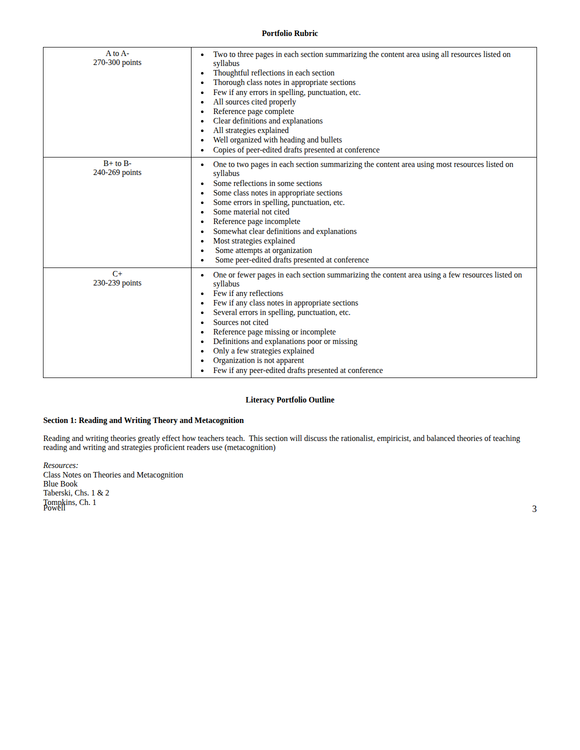Portfolio Rubric
| A to A- 270-300 points | Two to three pages in each section summarizing the content area using all resources listed on syllabus Thoughtful reflections in each section Thorough class notes in appropriate sections Few if any errors in spelling, punctuation, etc. All sources cited properly Reference page complete Clear definitions and explanations All strategies explained Well organized with heading and bullets Copies of peer-edited drafts presented at conference |
| B+ to B- 240-269 points | One to two pages in each section summarizing the content area using most resources listed on syllabus Some reflections in some sections Some class notes in appropriate sections Some errors in spelling, punctuation, etc. Some material not cited Reference page incomplete Somewhat clear definitions and explanations Most strategies explained Some attempts at organization Some peer-edited drafts presented at conference |
| C+ 230-239 points | One or fewer pages in each section summarizing the content area using a few resources listed on syllabus Few if any reflections Few if any class notes in appropriate sections Several errors in spelling, punctuation, etc. Sources not cited Reference page missing or incomplete Definitions and explanations poor or missing Only a few strategies explained Organization is not apparent Few if any peer-edited drafts presented at conference |
Literacy Portfolio Outline
Section 1: Reading and Writing Theory and Metacognition
Reading and writing theories greatly effect how teachers teach. This section will discuss the rationalist, empiricist, and balanced theories of teaching reading and writing and strategies proficient readers use (metacognition)
Resources:
Class Notes on Theories and Metacognition
Blue Book
Taberski, Chs. 1 & 2
Tompkins, Ch. 1
Powell 3